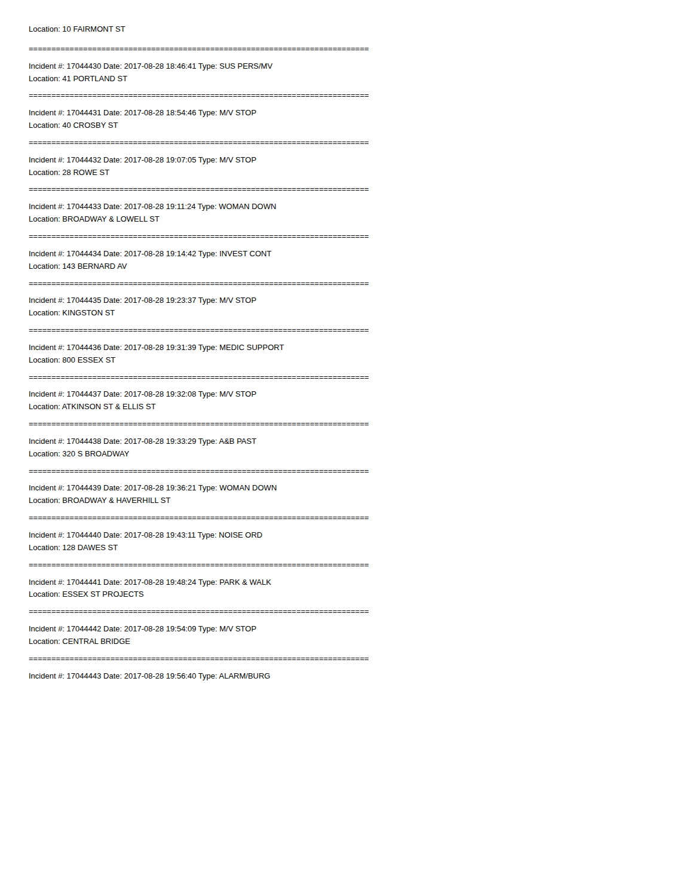Location: 10 FAIRMONT ST
===========================================================================
Incident #: 17044430 Date: 2017-08-28 18:46:41 Type: SUS PERS/MV
Location: 41 PORTLAND ST
===========================================================================
Incident #: 17044431 Date: 2017-08-28 18:54:46 Type: M/V STOP
Location: 40 CROSBY ST
===========================================================================
Incident #: 17044432 Date: 2017-08-28 19:07:05 Type: M/V STOP
Location: 28 ROWE ST
===========================================================================
Incident #: 17044433 Date: 2017-08-28 19:11:24 Type: WOMAN DOWN
Location: BROADWAY & LOWELL ST
===========================================================================
Incident #: 17044434 Date: 2017-08-28 19:14:42 Type: INVEST CONT
Location: 143 BERNARD AV
===========================================================================
Incident #: 17044435 Date: 2017-08-28 19:23:37 Type: M/V STOP
Location: KINGSTON ST
===========================================================================
Incident #: 17044436 Date: 2017-08-28 19:31:39 Type: MEDIC SUPPORT
Location: 800 ESSEX ST
===========================================================================
Incident #: 17044437 Date: 2017-08-28 19:32:08 Type: M/V STOP
Location: ATKINSON ST & ELLIS ST
===========================================================================
Incident #: 17044438 Date: 2017-08-28 19:33:29 Type: A&B PAST
Location: 320 S BROADWAY
===========================================================================
Incident #: 17044439 Date: 2017-08-28 19:36:21 Type: WOMAN DOWN
Location: BROADWAY & HAVERHILL ST
===========================================================================
Incident #: 17044440 Date: 2017-08-28 19:43:11 Type: NOISE ORD
Location: 128 DAWES ST
===========================================================================
Incident #: 17044441 Date: 2017-08-28 19:48:24 Type: PARK & WALK
Location: ESSEX ST PROJECTS
===========================================================================
Incident #: 17044442 Date: 2017-08-28 19:54:09 Type: M/V STOP
Location: CENTRAL BRIDGE
===========================================================================
Incident #: 17044443 Date: 2017-08-28 19:56:40 Type: ALARM/BURG